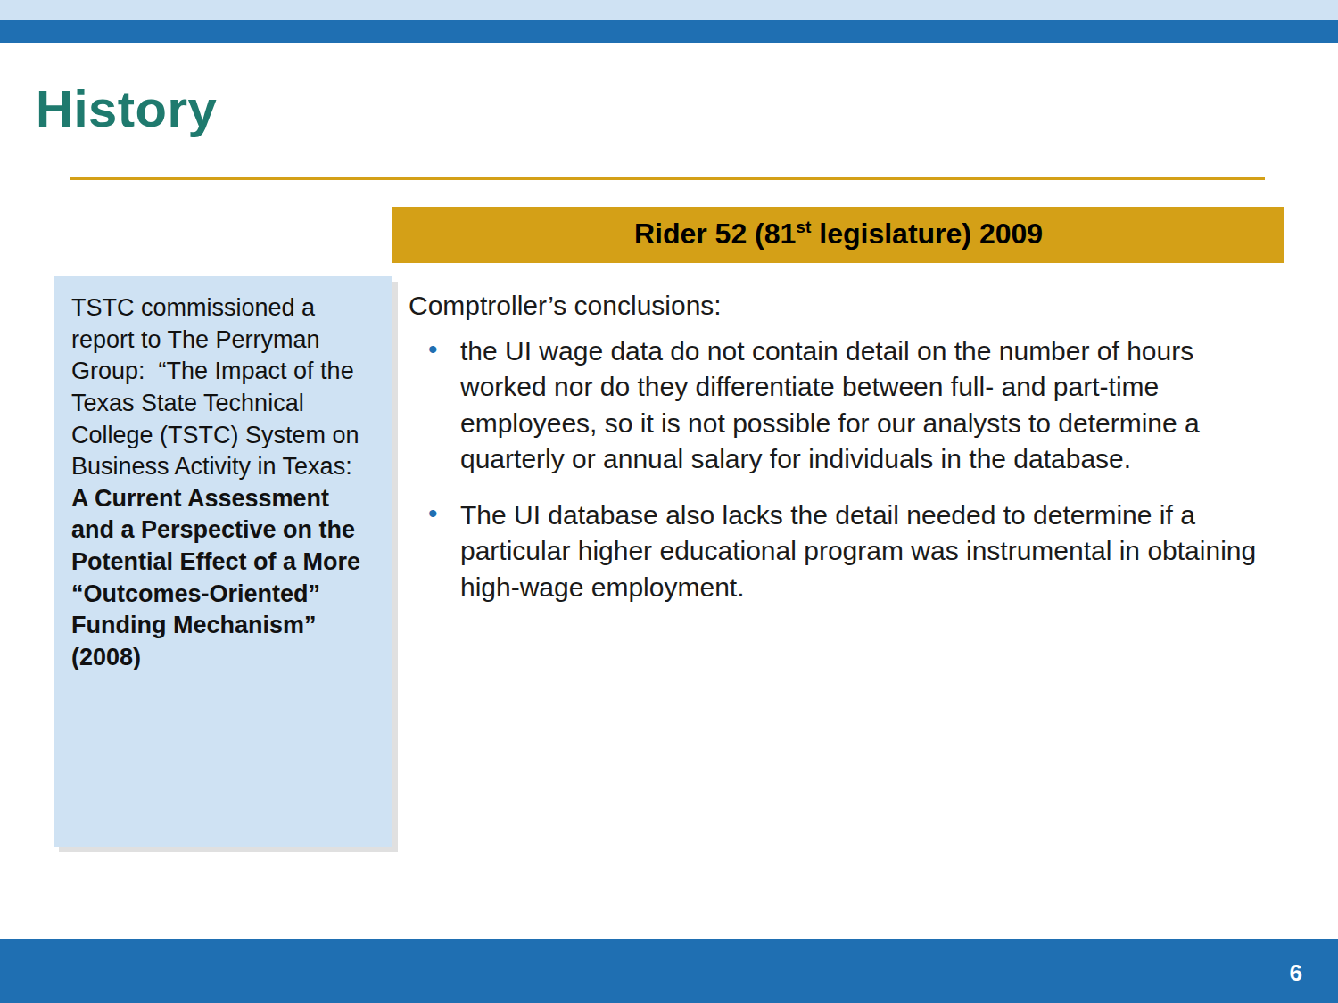History
TSTC commissioned a report to The Perryman Group: “The Impact of the Texas State Technical College (TSTC) System on Business Activity in Texas:
A Current Assessment and a Perspective on the Potential Effect of a More “Outcomes-Oriented” Funding Mechanism” (2008)
Rider 52 (81st legislature) 2009
Comptroller’s conclusions:
the UI wage data do not contain detail on the number of hours worked nor do they differentiate between full- and part-time employees, so it is not possible for our analysts to determine a quarterly or annual salary for individuals in the database.
The UI database also lacks the detail needed to determine if a particular higher educational program was instrumental in obtaining high-wage employment.
6